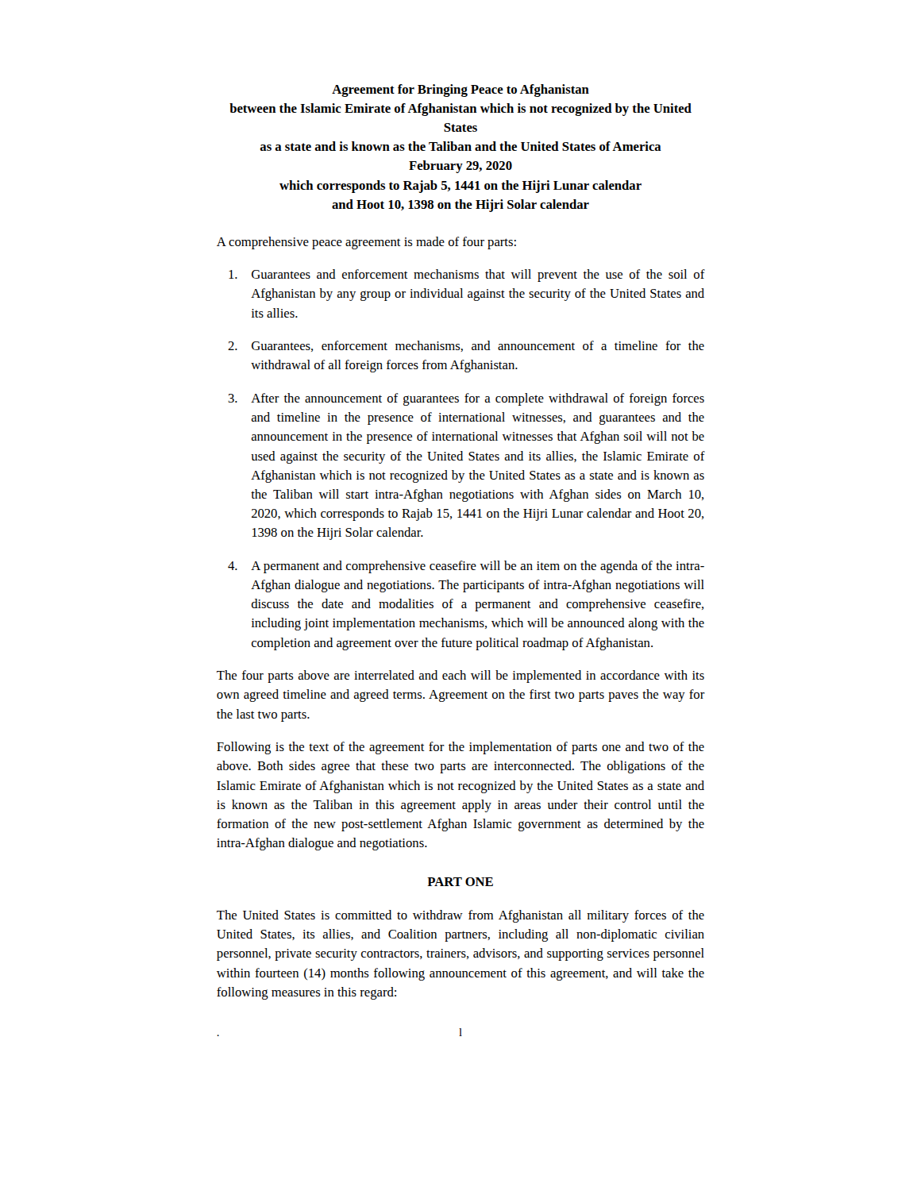Agreement for Bringing Peace to Afghanistan between the Islamic Emirate of Afghanistan which is not recognized by the United States as a state and is known as the Taliban and the United States of America February 29, 2020 which corresponds to Rajab 5, 1441 on the Hijri Lunar calendar and Hoot 10, 1398 on the Hijri Solar calendar
A comprehensive peace agreement is made of four parts:
Guarantees and enforcement mechanisms that will prevent the use of the soil of Afghanistan by any group or individual against the security of the United States and its allies.
Guarantees, enforcement mechanisms, and announcement of a timeline for the withdrawal of all foreign forces from Afghanistan.
After the announcement of guarantees for a complete withdrawal of foreign forces and timeline in the presence of international witnesses, and guarantees and the announcement in the presence of international witnesses that Afghan soil will not be used against the security of the United States and its allies, the Islamic Emirate of Afghanistan which is not recognized by the United States as a state and is known as the Taliban will start intra-Afghan negotiations with Afghan sides on March 10, 2020, which corresponds to Rajab 15, 1441 on the Hijri Lunar calendar and Hoot 20, 1398 on the Hijri Solar calendar.
A permanent and comprehensive ceasefire will be an item on the agenda of the intra-Afghan dialogue and negotiations. The participants of intra-Afghan negotiations will discuss the date and modalities of a permanent and comprehensive ceasefire, including joint implementation mechanisms, which will be announced along with the completion and agreement over the future political roadmap of Afghanistan.
The four parts above are interrelated and each will be implemented in accordance with its own agreed timeline and agreed terms. Agreement on the first two parts paves the way for the last two parts.
Following is the text of the agreement for the implementation of parts one and two of the above. Both sides agree that these two parts are interconnected. The obligations of the Islamic Emirate of Afghanistan which is not recognized by the United States as a state and is known as the Taliban in this agreement apply in areas under their control until the formation of the new post-settlement Afghan Islamic government as determined by the intra-Afghan dialogue and negotiations.
PART ONE
The United States is committed to withdraw from Afghanistan all military forces of the United States, its allies, and Coalition partners, including all non-diplomatic civilian personnel, private security contractors, trainers, advisors, and supporting services personnel within fourteen (14) months following announcement of this agreement, and will take the following measures in this regard:
. l